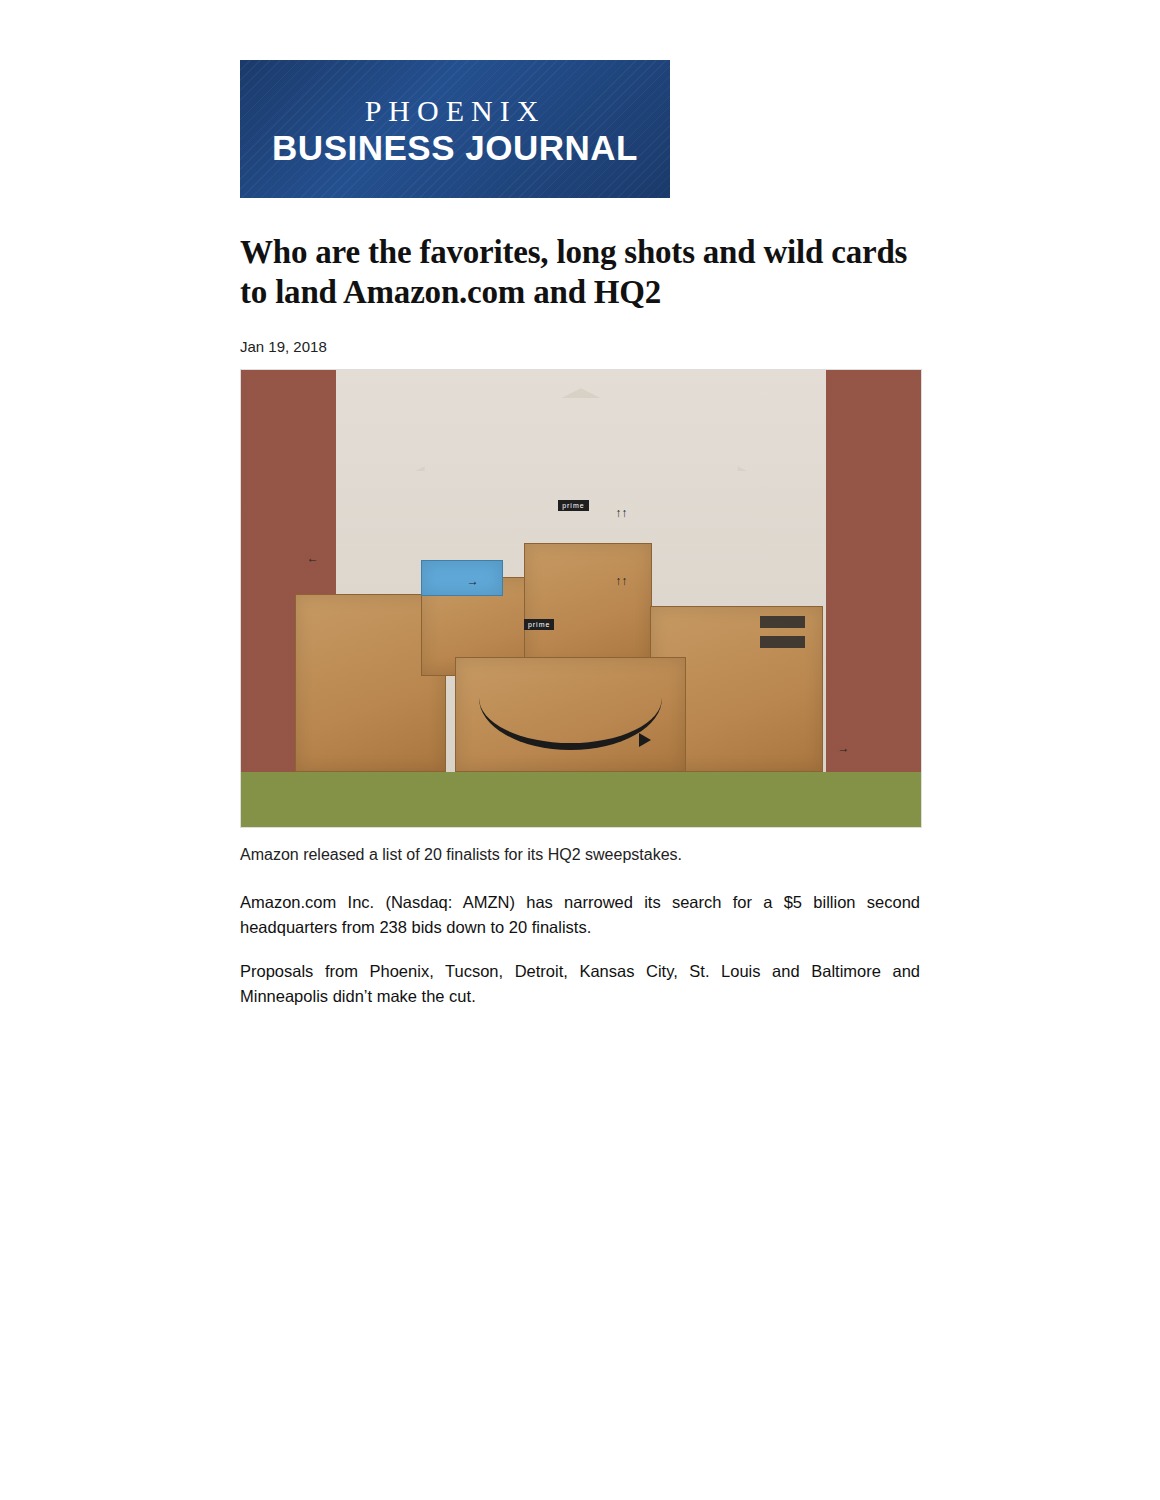PHOENIX
BUSINESS JOURNAL
Who are the favorites, long shots and wild cards to land Amazon.com and HQ2
Jan 19, 2018
prime
prime
←
→
↑↑
↑↑
→
Amazon released a list of 20 finalists for its HQ2 sweepstakes.
Amazon.com Inc. (Nasdaq: AMZN) has narrowed its search for a $5 billion second headquarters from 238 bids down to 20 finalists.
Proposals from Phoenix, Tucson, Detroit, Kansas City, St. Louis and Baltimore and Minneapolis didn’t make the cut.